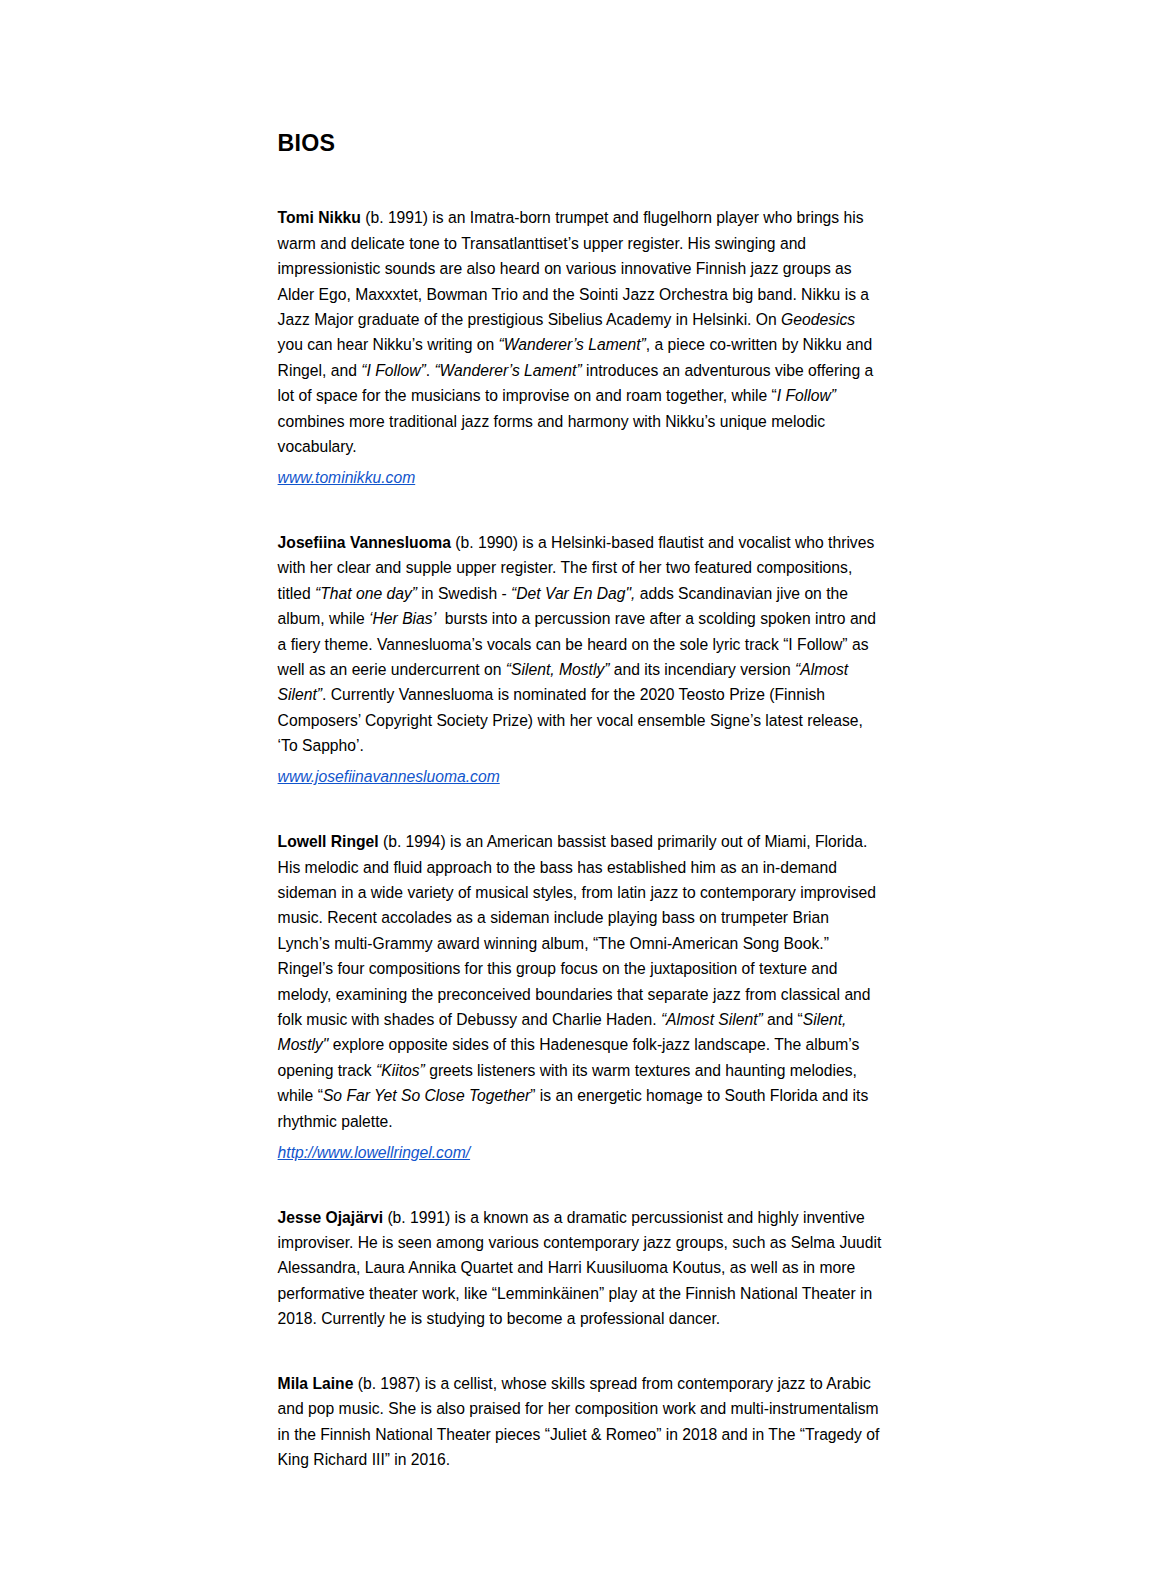BIOS
Tomi Nikku (b. 1991) is an Imatra-born trumpet and flugelhorn player who brings his warm and delicate tone to Transatlanttiset’s upper register. His swinging and impressionistic sounds are also heard on various innovative Finnish jazz groups as Alder Ego, Maxxxtet, Bowman Trio and the Sointi Jazz Orchestra big band. Nikku is a Jazz Major graduate of the prestigious Sibelius Academy in Helsinki. On Geodesics you can hear Nikku’s writing on “Wanderer’s Lament”, a piece co-written by Nikku and Ringel, and “I Follow”. “Wanderer’s Lament” introduces an adventurous vibe offering a lot of space for the musicians to improvise on and roam together, while “I Follow” combines more traditional jazz forms and harmony with Nikku’s unique melodic vocabulary.
www.tominikku.com
Josefiina Vannesluoma (b. 1990) is a Helsinki-based flautist and vocalist who thrives with her clear and supple upper register. The first of her two featured compositions, titled “That one day” in Swedish - “Det Var En Dag", adds Scandinavian jive on the album, while ‘Her Bias’ bursts into a percussion rave after a scolding spoken intro and a fiery theme. Vannesluoma’s vocals can be heard on the sole lyric track “I Follow” as well as an eerie undercurrent on “Silent, Mostly” and its incendiary version “Almost Silent”. Currently Vannesluoma is nominated for the 2020 Teosto Prize (Finnish Composers’ Copyright Society Prize) with her vocal ensemble Signe’s latest release, ‘To Sappho’.
www.josefiinavannesluoma.com
Lowell Ringel (b. 1994) is an American bassist based primarily out of Miami, Florida. His melodic and fluid approach to the bass has established him as an in-demand sideman in a wide variety of musical styles, from latin jazz to contemporary improvised music. Recent accolades as a sideman include playing bass on trumpeter Brian Lynch’s multi-Grammy award winning album, “The Omni-American Song Book.” Ringel’s four compositions for this group focus on the juxtaposition of texture and melody, examining the preconceived boundaries that separate jazz from classical and folk music with shades of Debussy and Charlie Haden. “Almost Silent” and “Silent, Mostly" explore opposite sides of this Hadenesque folk-jazz landscape. The album’s opening track “Kiitos” greets listeners with its warm textures and haunting melodies, while “So Far Yet So Close Together” is an energetic homage to South Florida and its rhythmic palette.
http://www.lowellringel.com/
Jesse Ojajärvi (b. 1991) is a known as a dramatic percussionist and highly inventive improviser. He is seen among various contemporary jazz groups, such as Selma Juudit Alessandra, Laura Annika Quartet and Harri Kuusiluoma Koutus, as well as in more performative theater work, like “Lemminkäinen” play at the Finnish National Theater in 2018. Currently he is studying to become a professional dancer.
Mila Laine (b. 1987) is a cellist, whose skills spread from contemporary jazz to Arabic and pop music. She is also praised for her composition work and multi-instrumentalism in the Finnish National Theater pieces “Juliet & Romeo” in 2018 and in The “Tragedy of King Richard III” in 2016.